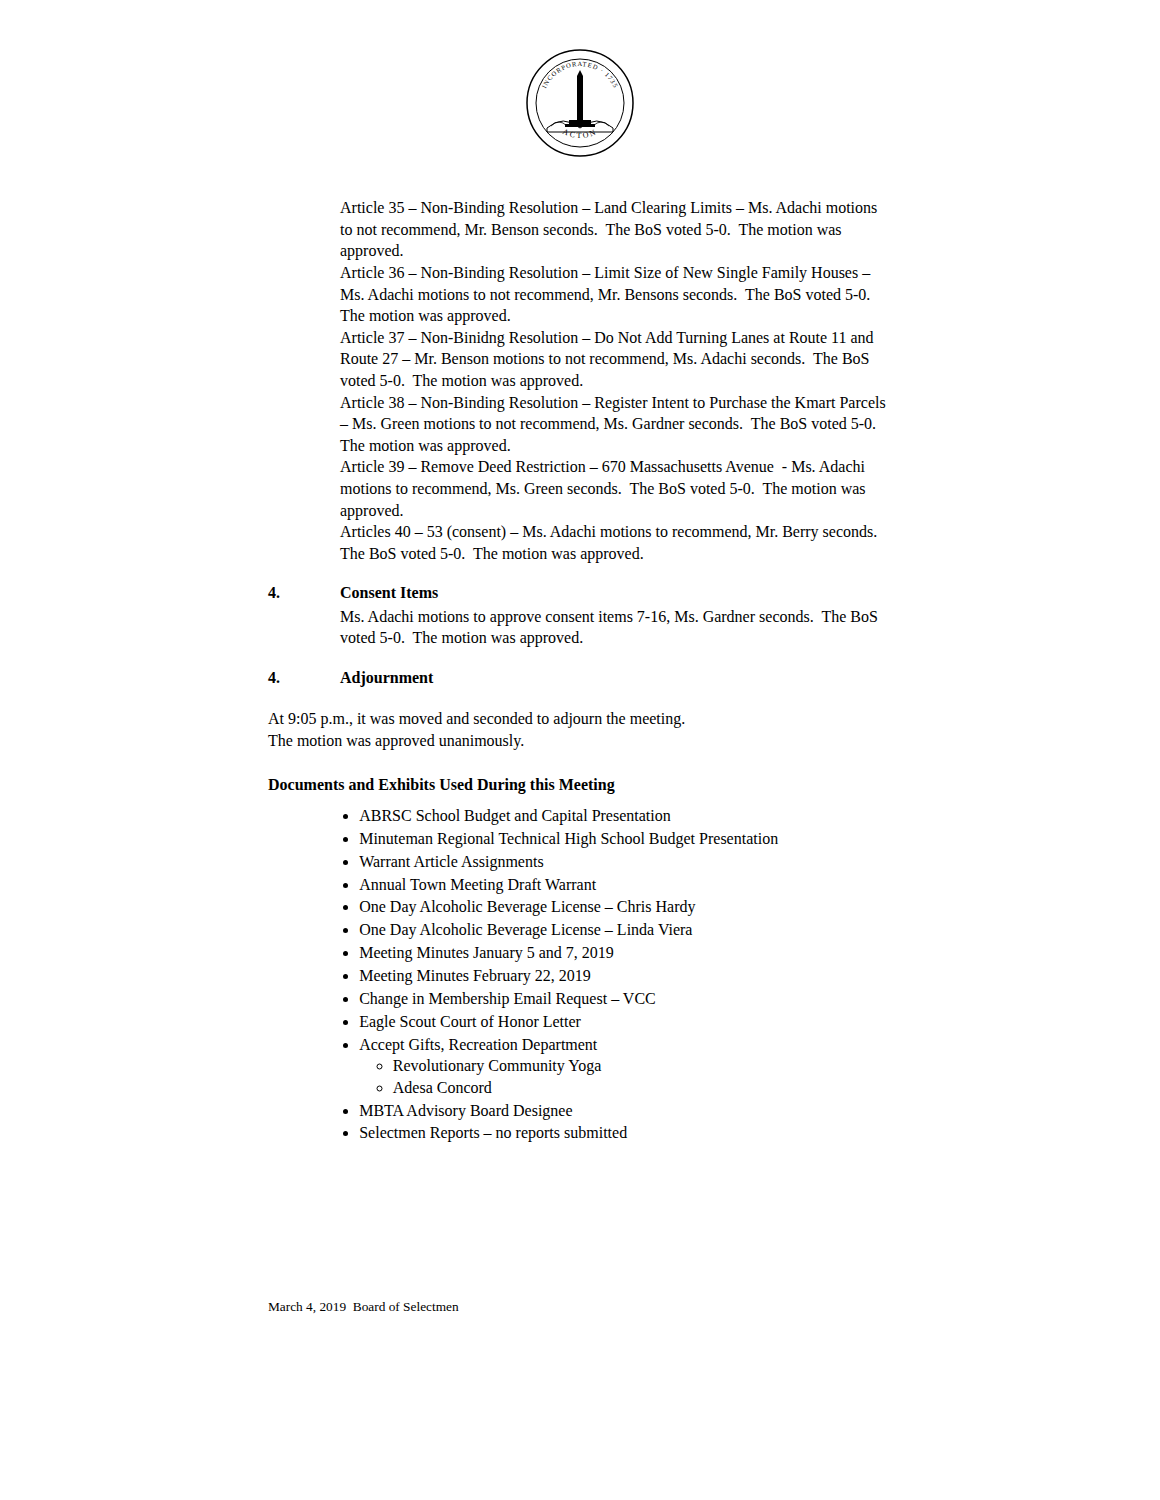INCORPORATED · 1735 ACTON
Article 35 – Non-Binding Resolution – Land Clearing Limits – Ms. Adachi motions to not recommend, Mr. Benson seconds. The BoS voted 5-0. The motion was approved.
Article 36 – Non-Binding Resolution – Limit Size of New Single Family Houses – Ms. Adachi motions to not recommend, Mr. Bensons seconds. The BoS voted 5-0. The motion was approved.
Article 37 – Non-Binidng Resolution – Do Not Add Turning Lanes at Route 11 and Route 27 – Mr. Benson motions to not recommend, Ms. Adachi seconds. The BoS voted 5-0. The motion was approved.
Article 38 – Non-Binding Resolution – Register Intent to Purchase the Kmart Parcels – Ms. Green motions to not recommend, Ms. Gardner seconds. The BoS voted 5-0. The motion was approved.
Article 39 – Remove Deed Restriction – 670 Massachusetts Avenue - Ms. Adachi motions to recommend, Ms. Green seconds. The BoS voted 5-0. The motion was approved.
Articles 40 – 53 (consent) – Ms. Adachi motions to recommend, Mr. Berry seconds. The BoS voted 5-0. The motion was approved.
4.
Consent Items
Ms. Adachi motions to approve consent items 7-16, Ms. Gardner seconds. The BoS voted 5-0. The motion was approved.
4.
Adjournment
At 9:05 p.m., it was moved and seconded to adjourn the meeting.
The motion was approved unanimously.
Documents and Exhibits Used During this Meeting
ABRSC School Budget and Capital Presentation
Minuteman Regional Technical High School Budget Presentation
Warrant Article Assignments
Annual Town Meeting Draft Warrant
One Day Alcoholic Beverage License – Chris Hardy
One Day Alcoholic Beverage License – Linda Viera
Meeting Minutes January 5 and 7, 2019
Meeting Minutes February 22, 2019
Change in Membership Email Request – VCC
Eagle Scout Court of Honor Letter
Accept Gifts, Recreation Department
Revolutionary Community Yoga
Adesa Concord
MBTA Advisory Board Designee
Selectmen Reports – no reports submitted
March 4, 2019 Board of Selectmen